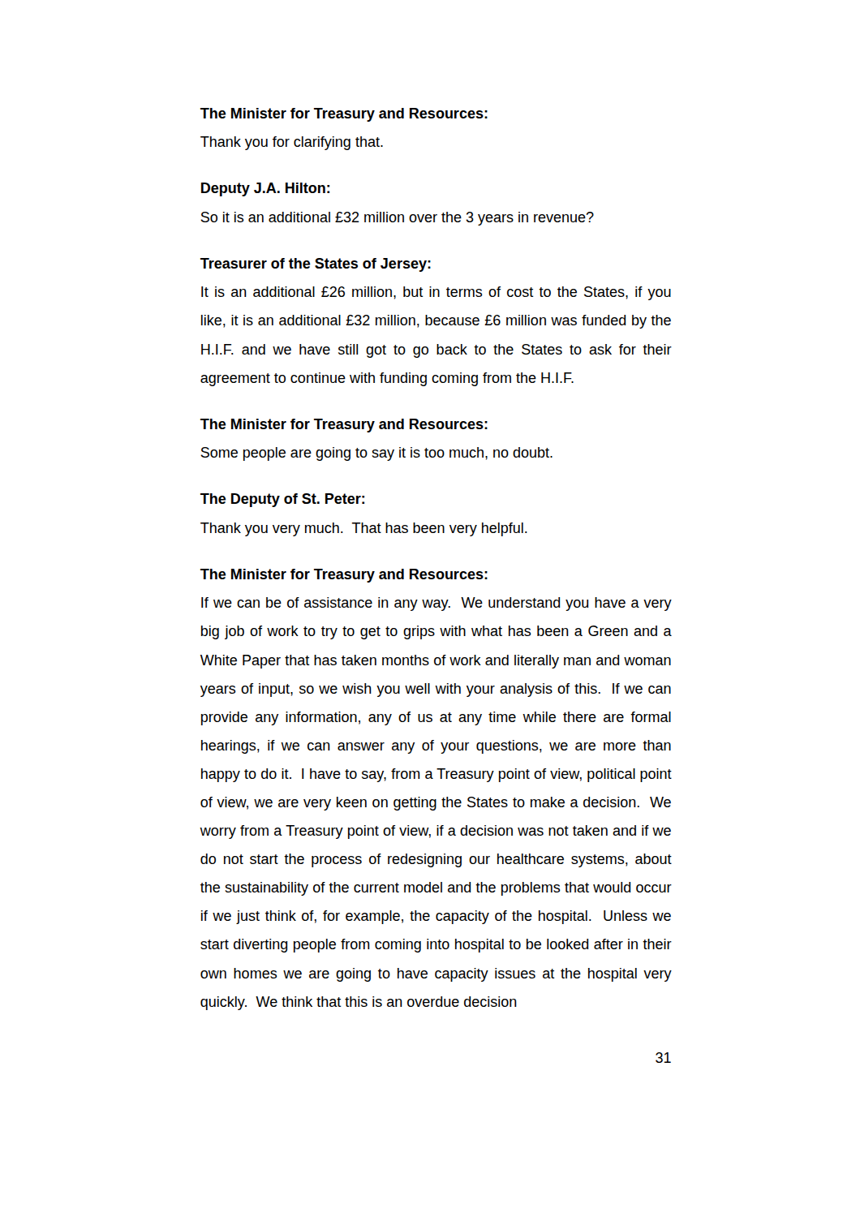The Minister for Treasury and Resources:
Thank you for clarifying that.
Deputy J.A. Hilton:
So it is an additional £32 million over the 3 years in revenue?
Treasurer of the States of Jersey:
It is an additional £26 million, but in terms of cost to the States, if you like, it is an additional £32 million, because £6 million was funded by the H.I.F. and we have still got to go back to the States to ask for their agreement to continue with funding coming from the H.I.F.
The Minister for Treasury and Resources:
Some people are going to say it is too much, no doubt.
The Deputy of St. Peter:
Thank you very much. That has been very helpful.
The Minister for Treasury and Resources:
If we can be of assistance in any way. We understand you have a very big job of work to try to get to grips with what has been a Green and a White Paper that has taken months of work and literally man and woman years of input, so we wish you well with your analysis of this. If we can provide any information, any of us at any time while there are formal hearings, if we can answer any of your questions, we are more than happy to do it. I have to say, from a Treasury point of view, political point of view, we are very keen on getting the States to make a decision. We worry from a Treasury point of view, if a decision was not taken and if we do not start the process of redesigning our healthcare systems, about the sustainability of the current model and the problems that would occur if we just think of, for example, the capacity of the hospital. Unless we start diverting people from coming into hospital to be looked after in their own homes we are going to have capacity issues at the hospital very quickly. We think that this is an overdue decision
31